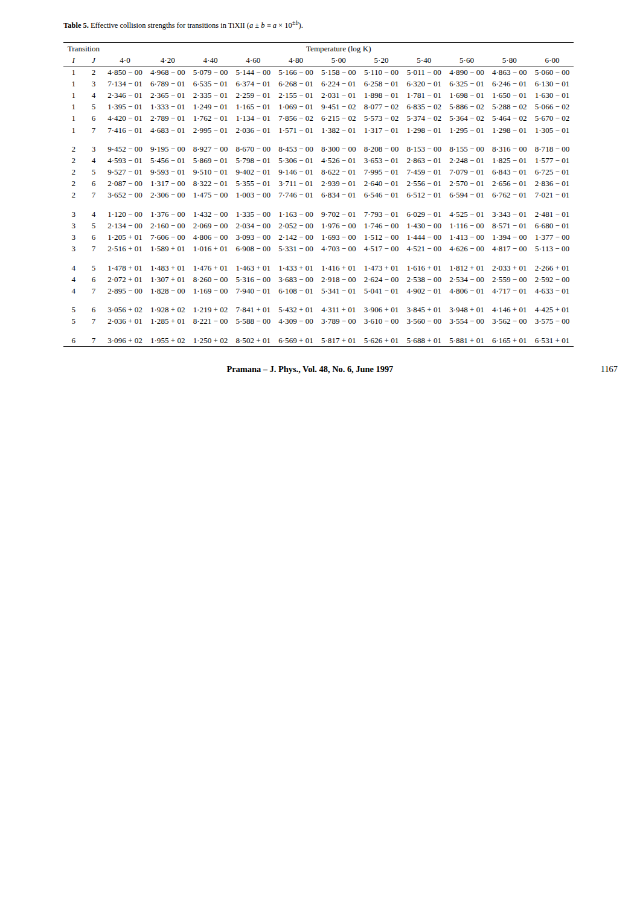Table 5. Effective collision strengths for transitions in TiXII ( a ± b ≡ a × 10 ± b ).
| Transition | Temperature (log K) |
| --- | --- |
| I | J | 4·0 | 4·20 | 4·40 | 4·60 | 4·80 | 5·00 | 5·20 | 5·40 | 5·60 | 5·80 | 6·00 |
| 1 | 2 | 4·850 − 00 | 4·968 − 00 | 5·079 − 00 | 5·144 − 00 | 5·166 − 00 | 5·158 − 00 | 5·110 − 00 | 5·011 − 00 | 4·890 − 00 | 4·863 − 00 | 5·060 − 00 |
| 1 | 3 | 7·134 − 01 | 6·789 − 01 | 6·535 − 01 | 6·374 − 01 | 6·268 − 01 | 6·224 − 01 | 6·258 − 01 | 6·320 − 01 | 6·325 − 01 | 6·246 − 01 | 6·130 − 01 |
| 1 | 4 | 2·346 − 01 | 2·365 − 01 | 2·335 − 01 | 2·259 − 01 | 2·155 − 01 | 2·031 − 01 | 1·898 − 01 | 1·781 − 01 | 1·698 − 01 | 1·650 − 01 | 1·630 − 01 |
| 1 | 5 | 1·395 − 01 | 1·333 − 01 | 1·249 − 01 | 1·165 − 01 | 1·069 − 01 | 9·451 − 02 | 8·077 − 02 | 6·835 − 02 | 5·886 − 02 | 5·288 − 02 | 5·066 − 02 |
| 1 | 6 | 4·420 − 01 | 2·789 − 01 | 1·762 − 01 | 1·134 − 01 | 7·856 − 02 | 6·215 − 02 | 5·573 − 02 | 5·374 − 02 | 5·364 − 02 | 5·464 − 02 | 5·670 − 02 |
| 1 | 7 | 7·416 − 01 | 4·683 − 01 | 2·995 − 01 | 2·036 − 01 | 1·571 − 01 | 1·382 − 01 | 1·317 − 01 | 1·298 − 01 | 1·295 − 01 | 1·298 − 01 | 1·305 − 01 |
| 2 | 3 | 9·452 − 00 | 9·195 − 00 | 8·927 − 00 | 8·670 − 00 | 8·453 − 00 | 8·300 − 00 | 8·208 − 00 | 8·153 − 00 | 8·155 − 00 | 8·316 − 00 | 8·718 − 00 |
| 2 | 4 | 4·593 − 01 | 5·456 − 01 | 5·869 − 01 | 5·798 − 01 | 5·306 − 01 | 4·526 − 01 | 3·653 − 01 | 2·863 − 01 | 2·248 − 01 | 1·825 − 01 | 1·577 − 01 |
| 2 | 5 | 9·527 − 01 | 9·593 − 01 | 9·510 − 01 | 9·402 − 01 | 9·146 − 01 | 8·622 − 01 | 7·995 − 01 | 7·459 − 01 | 7·079 − 01 | 6·843 − 01 | 6·725 − 01 |
| 2 | 6 | 2·087 − 00 | 1·317 − 00 | 8·322 − 01 | 5·355 − 01 | 3·711 − 01 | 2·939 − 01 | 2·640 − 01 | 2·556 − 01 | 2·570 − 01 | 2·656 − 01 | 2·836 − 01 |
| 2 | 7 | 3·652 − 00 | 2·306 − 00 | 1·475 − 00 | 1·003 − 00 | 7·746 − 01 | 6·834 − 01 | 6·546 − 01 | 6·512 − 01 | 6·594 − 01 | 6·762 − 01 | 7·021 − 01 |
| 3 | 4 | 1·120 − 00 | 1·376 − 00 | 1·432 − 00 | 1·335 − 00 | 1·163 − 00 | 9·702 − 01 | 7·793 − 01 | 6·029 − 01 | 4·525 − 01 | 3·343 − 01 | 2·481 − 01 |
| 3 | 5 | 2·134 − 00 | 2·160 − 00 | 2·069 − 00 | 2·034 − 00 | 2·052 − 00 | 1·976 − 00 | 1·746 − 00 | 1·430 − 00 | 1·116 − 00 | 8·571 − 01 | 6·680 − 01 |
| 3 | 6 | 1·205 + 01 | 7·606 − 00 | 4·806 − 00 | 3·093 − 00 | 2·142 − 00 | 1·693 − 00 | 1·512 − 00 | 1·444 − 00 | 1·413 − 00 | 1·394 − 00 | 1·377 − 00 |
| 3 | 7 | 2·516 + 01 | 1·589 + 01 | 1·016 + 01 | 6·908 − 00 | 5·331 − 00 | 4·703 − 00 | 4·517 − 00 | 4·521 − 00 | 4·626 − 00 | 4·817 − 00 | 5·113 − 00 |
| 4 | 5 | 1·478 + 01 | 1·483 + 01 | 1·476 + 01 | 1·463 + 01 | 1·433 + 01 | 1·416 + 01 | 1·473 + 01 | 1·616 + 01 | 1·812 + 01 | 2·033 + 01 | 2·266 + 01 |
| 4 | 6 | 2·072 + 01 | 1·307 + 01 | 8·260 − 00 | 5·316 − 00 | 3·683 − 00 | 2·918 − 00 | 2·624 − 00 | 2·538 − 00 | 2·534 − 00 | 2·559 − 00 | 2·592 − 00 |
| 4 | 7 | 2·895 − 00 | 1·828 − 00 | 1·169 − 00 | 7·940 − 01 | 6·108 − 01 | 5·341 − 01 | 5·041 − 01 | 4·902 − 01 | 4·806 − 01 | 4·717 − 01 | 4·633 − 01 |
| 5 | 6 | 3·056 + 02 | 1·928 + 02 | 1·219 + 02 | 7·841 + 01 | 5·432 + 01 | 4·311 + 01 | 3·906 + 01 | 3·845 + 01 | 3·948 + 01 | 4·146 + 01 | 4·425 + 01 |
| 5 | 7 | 2·036 + 01 | 1·285 + 01 | 8·221 − 00 | 5·588 − 00 | 4·309 − 00 | 3·789 − 00 | 3·610 − 00 | 3·560 − 00 | 3·554 − 00 | 3·562 − 00 | 3·575 − 00 |
| 6 | 7 | 3·096 + 02 | 1·955 + 02 | 1·250 + 02 | 8·502 + 01 | 6·569 + 01 | 5·817 + 01 | 5·626 + 01 | 5·688 + 01 | 5·881 + 01 | 6·165 + 01 | 6·531 + 01 |
1167 Pramana – J. Phys., Vol. 48, No. 6, June 1997